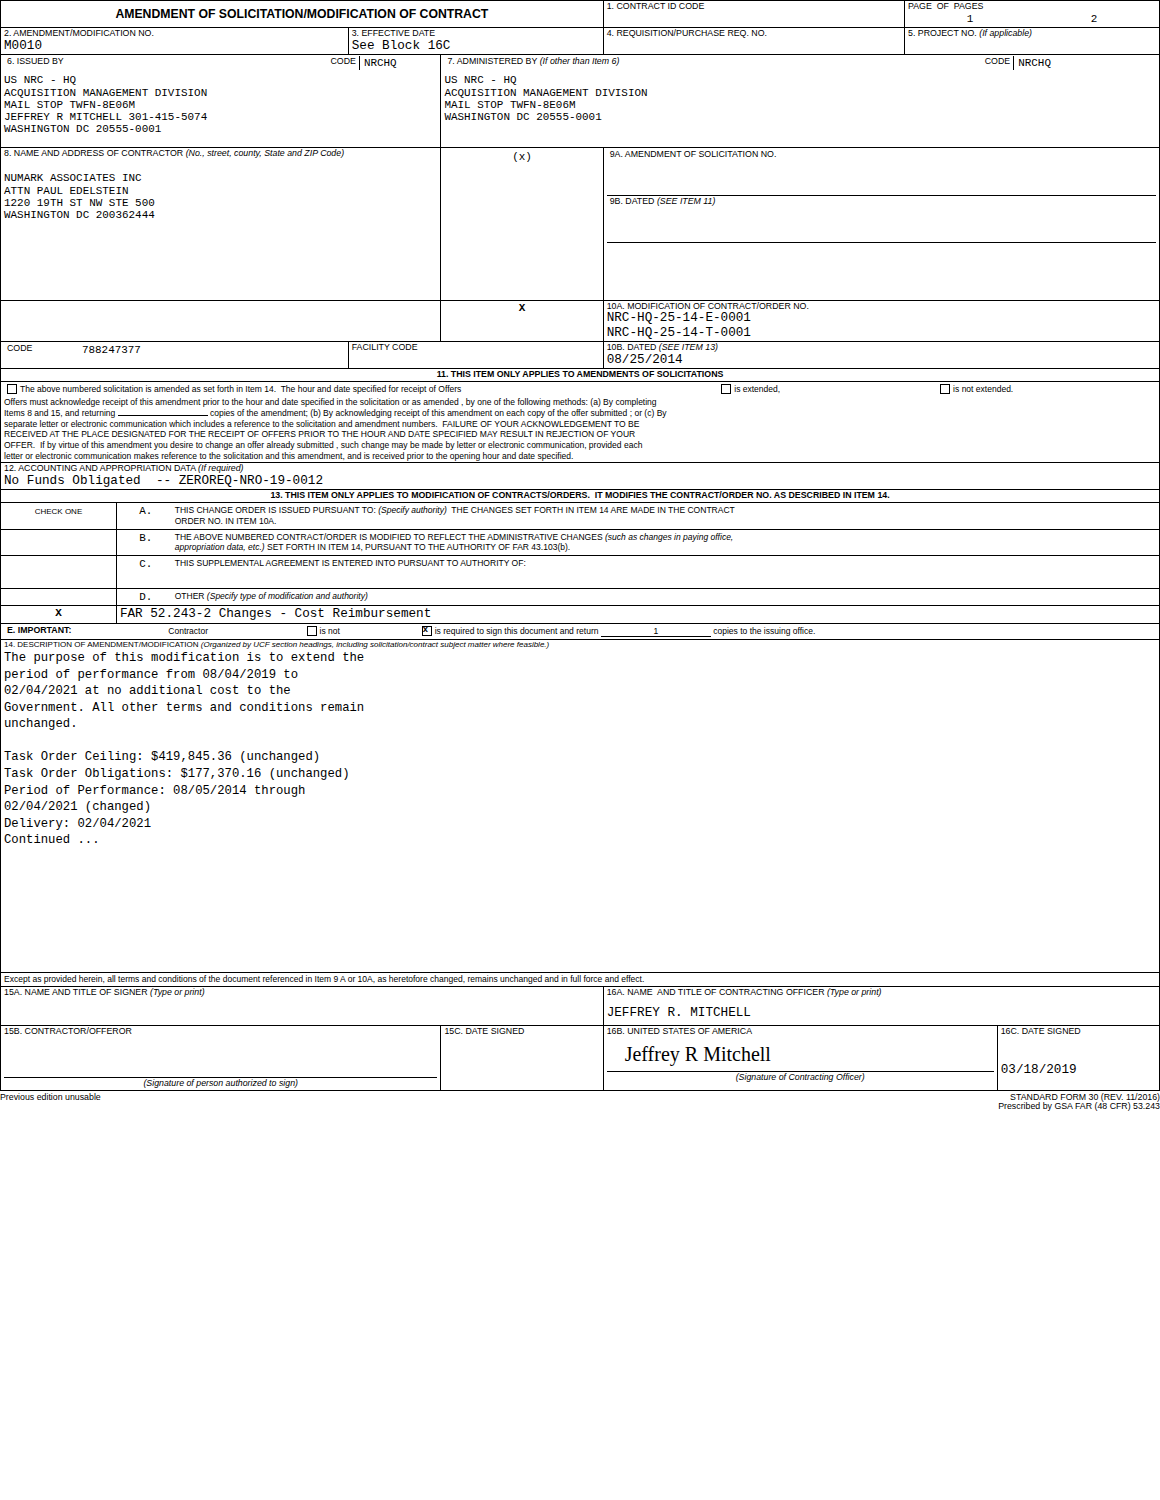| AMENDMENT OF SOLICITATION/MODIFICATION OF CONTRACT | 1. CONTRACT ID CODE | PAGE OF PAGES / 1 / 2 / |
| 2. AMENDMENT/MODIFICATION NO. M0010 | 3. EFFECTIVE DATE See Block 16C | 4. REQUISITION/PURCHASE REQ. NO. | 5. PROJECT NO. (If applicable) |
| / 6. ISSUED BY / CODE / NRCHQ / US NRC - HQ ACQUISITION MANAGEMENT DIVISION MAIL STOP TWFN-8E06M JEFFREY R MITCHELL 301-415-5074 WASHINGTON DC 20555-0001 | / 7. ADMINISTERED BY (If other than Item 6) / CODE / NRCHQ / US NRC - HQ ACQUISITION MANAGEMENT DIVISION MAIL STOP TWFN-8E06M WASHINGTON DC 20555-0001 |
| 8. NAME AND ADDRESS OF CONTRACTOR (No., street, county, State and ZIP Code) NUMARK ASSOCIATES INC ATTN PAUL EDELSTEIN 1220 19TH ST NW STE 500 WASHINGTON DC 200362444 | (x) | / 9A. AMENDMENT OF SOLICITATION NO. / / 9B. DATED (SEE ITEM 11) / |
| | X | 10A. MODIFICATION OF CONTRACT/ORDER NO. NRC-HQ-25-14-E-0001 NRC-HQ-25-14-T-0001 |
| / CODE / 788247377 / | FACILITY CODE | 10B. DATED (SEE ITEM 13) 08/25/2014 |
| 11. THIS ITEM ONLY APPLIES TO AMENDMENTS OF SOLICITATIONS |
| / The above numbered solicitation is amended as set forth in Item 14. The hour and date specified for receipt of Offers / is extended, / is not extended. / Offers must acknowledge receipt of this amendment prior to the hour and date specified in the solicitation or as amended , by one of the following methods: (a) By completing Items 8 and 15, and returning copies of the amendment; (b) By acknowledging receipt of this amendment on each copy of the offer submitted ; or (c) By separate letter or electronic communication which includes a reference to the solicitation and amendment numbers. FAILURE OF YOUR ACKNOWLEDGEMENT TO BE RECEIVED AT THE PLACE DESIGNATED FOR THE RECEIPT OF OFFERS PRIOR TO THE HOUR AND DATE SPECIFIED MAY RESULT IN REJECTION OF YOUR OFFER. If by virtue of this amendment you desire to change an offer already submitted , such change may be made by letter or electronic communication, provided each letter or electronic communication makes reference to the solicitation and this amendment, and is received prior to the opening hour and date specified. |
| 12. ACCOUNTING AND APPROPRIATION DATA (If required) No Funds Obligated -- ZEROREQ-NRO-19-0012 |
| 13. THIS ITEM ONLY APPLIES TO MODIFICATION OF CONTRACTS/ORDERS. IT MODIFIES THE CONTRACT/ORDER NO. AS DESCRIBED IN ITEM 14. |
| CHECK ONE | / A. / THIS CHANGE ORDER IS ISSUED PURSUANT TO: (Specify authority) THE CHANGES SET FORTH IN ITEM 14 ARE MADE IN THE CONTRACT ORDER NO. IN ITEM 10A. / |
| | / B. / THE ABOVE NUMBERED CONTRACT/ORDER IS MODIFIED TO REFLECT THE ADMINISTRATIVE CHANGES (such as changes in paying office, appropriation data, etc.) SET FORTH IN ITEM 14, PURSUANT TO THE AUTHORITY OF FAR 43.103(b). / |
| | / C. / THIS SUPPLEMENTAL AGREEMENT IS ENTERED INTO PURSUANT TO AUTHORITY OF: / |
| | / D. / OTHER (Specify type of modification and authority) / |
| X | FAR 52.243-2 Changes - Cost Reimbursement |
| / E. IMPORTANT: / Contractor / is not / x is required to sign this document and return 1 copies to the issuing office. / / |
| 14. DESCRIPTION OF AMENDMENT/MODIFICATION (Organized by UCF section headings, including solicitation/contract subject matter where feasible.) The purpose of this modification is to extend the period of performance from 08/04/2019 to 02/04/2021 at no additional cost to the Government. All other terms and conditions remain unchanged. Task Order Ceiling: $419,845.36 (unchanged) Task Order Obligations: $177,370.16 (unchanged) Period of Performance: 08/05/2014 through 02/04/2021 (changed) Delivery: 02/04/2021 Continued ... |
| Except as provided herein, all terms and conditions of the document referenced in Item 9 A or 10A, as heretofore changed, remains unchanged and in full force and effect. |
| 15A. NAME AND TITLE OF SIGNER (Type or print) | 16A. NAME AND TITLE OF CONTRACTING OFFICER (Type or print) JEFFREY R. MITCHELL |
| 15B. CONTRACTOR/OFFEROR (Signature of person authorized to sign) | 15C. DATE SIGNED | 16B. UNITED STATES OF AMERICA Jeffrey R Mitchell (Signature of Contracting Officer) | 16C. DATE SIGNED 03/18/2019 |
Previous edition unusable
STANDARD FORM 30 (REV. 11/2016)
Prescribed by GSA FAR (48 CFR) 53.243